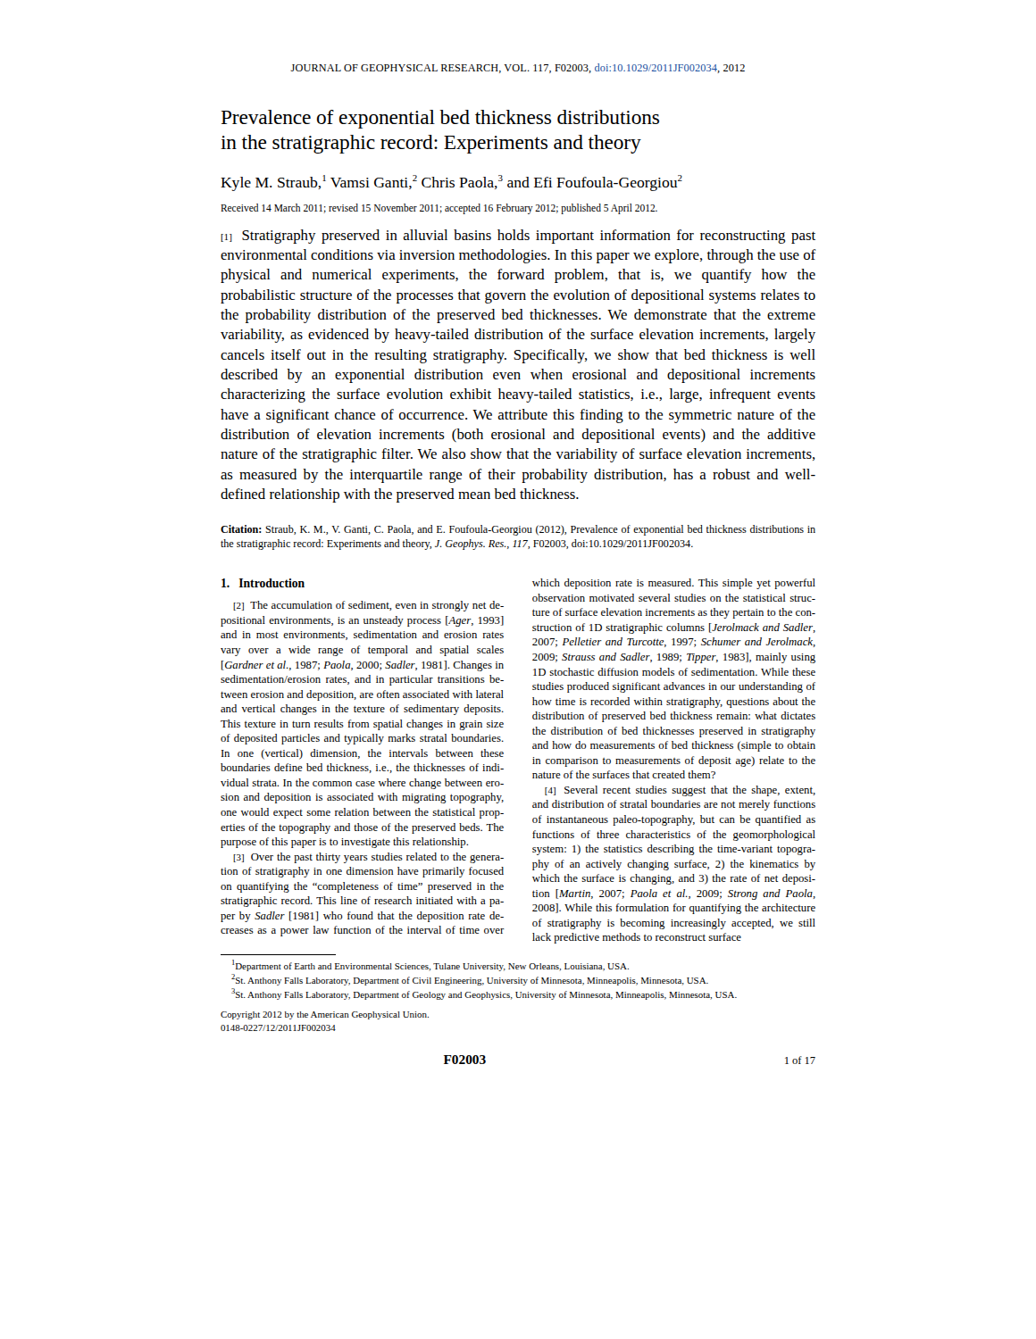JOURNAL OF GEOPHYSICAL RESEARCH, VOL. 117, F02003, doi:10.1029/2011JF002034, 2012
Prevalence of exponential bed thickness distributions
in the stratigraphic record: Experiments and theory
Kyle M. Straub,1 Vamsi Ganti,2 Chris Paola,3 and Efi Foufoula-Georgiou2
Received 14 March 2011; revised 15 November 2011; accepted 16 February 2012; published 5 April 2012.
[1] Stratigraphy preserved in alluvial basins holds important information for reconstructing past environmental conditions via inversion methodologies. In this paper we explore, through the use of physical and numerical experiments, the forward problem, that is, we quantify how the probabilistic structure of the processes that govern the evolution of depositional systems relates to the probability distribution of the preserved bed thicknesses. We demonstrate that the extreme variability, as evidenced by heavy-tailed distribution of the surface elevation increments, largely cancels itself out in the resulting stratigraphy. Specifically, we show that bed thickness is well described by an exponential distribution even when erosional and depositional increments characterizing the surface evolution exhibit heavy-tailed statistics, i.e., large, infrequent events have a significant chance of occurrence. We attribute this finding to the symmetric nature of the distribution of elevation increments (both erosional and depositional events) and the additive nature of the stratigraphic filter. We also show that the variability of surface elevation increments, as measured by the interquartile range of their probability distribution, has a robust and well-defined relationship with the preserved mean bed thickness.
Citation: Straub, K. M., V. Ganti, C. Paola, and E. Foufoula-Georgiou (2012), Prevalence of exponential bed thickness distributions in the stratigraphic record: Experiments and theory, J. Geophys. Res., 117, F02003, doi:10.1029/2011JF002034.
1. Introduction
[2] The accumulation of sediment, even in strongly net depositional environments, is an unsteady process [Ager, 1993] and in most environments, sedimentation and erosion rates vary over a wide range of temporal and spatial scales [Gardner et al., 1987; Paola, 2000; Sadler, 1981]. Changes in sedimentation/erosion rates, and in particular transitions between erosion and deposition, are often associated with lateral and vertical changes in the texture of sedimentary deposits. This texture in turn results from spatial changes in grain size of deposited particles and typically marks stratal boundaries. In one (vertical) dimension, the intervals between these boundaries define bed thickness, i.e., the thicknesses of individual strata. In the common case where change between erosion and deposition is associated with migrating topography, one would expect some relation between the statistical properties of the topography and those of the preserved beds. The purpose of this paper is to investigate this relationship.
[3] Over the past thirty years studies related to the generation of stratigraphy in one dimension have primarily focused on quantifying the “completeness of time” preserved in the stratigraphic record. This line of research initiated with a paper by Sadler [1981] who found that the deposition rate decreases as a power law function of the interval of time over which deposition rate is measured. This simple yet powerful observation motivated several studies on the statistical structure of surface elevation increments as they pertain to the construction of 1D stratigraphic columns [Jerolmack and Sadler, 2007; Pelletier and Turcotte, 1997; Schumer and Jerolmack, 2009; Strauss and Sadler, 1989; Tipper, 1983], mainly using 1D stochastic diffusion models of sedimentation. While these studies produced significant advances in our understanding of how time is recorded within stratigraphy, questions about the distribution of preserved bed thickness remain: what dictates the distribution of bed thicknesses preserved in stratigraphy and how do measurements of bed thickness (simple to obtain in comparison to measurements of deposit age) relate to the nature of the surfaces that created them?
[4] Several recent studies suggest that the shape, extent, and distribution of stratal boundaries are not merely functions of instantaneous paleo-topography, but can be quantified as functions of three characteristics of the geomorphological system: 1) the statistics describing the time-variant topography of an actively changing surface, 2) the kinematics by which the surface is changing, and 3) the rate of net deposition [Martin, 2007; Paola et al., 2009; Strong and Paola, 2008]. While this formulation for quantifying the architecture of stratigraphy is becoming increasingly accepted, we still lack predictive methods to reconstruct surface
1Department of Earth and Environmental Sciences, Tulane University, New Orleans, Louisiana, USA.
2St. Anthony Falls Laboratory, Department of Civil Engineering, University of Minnesota, Minneapolis, Minnesota, USA.
3St. Anthony Falls Laboratory, Department of Geology and Geophysics, University of Minnesota, Minneapolis, Minnesota, USA.
Copyright 2012 by the American Geophysical Union.
0148-0227/12/2011JF002034
F02003 1 of 17